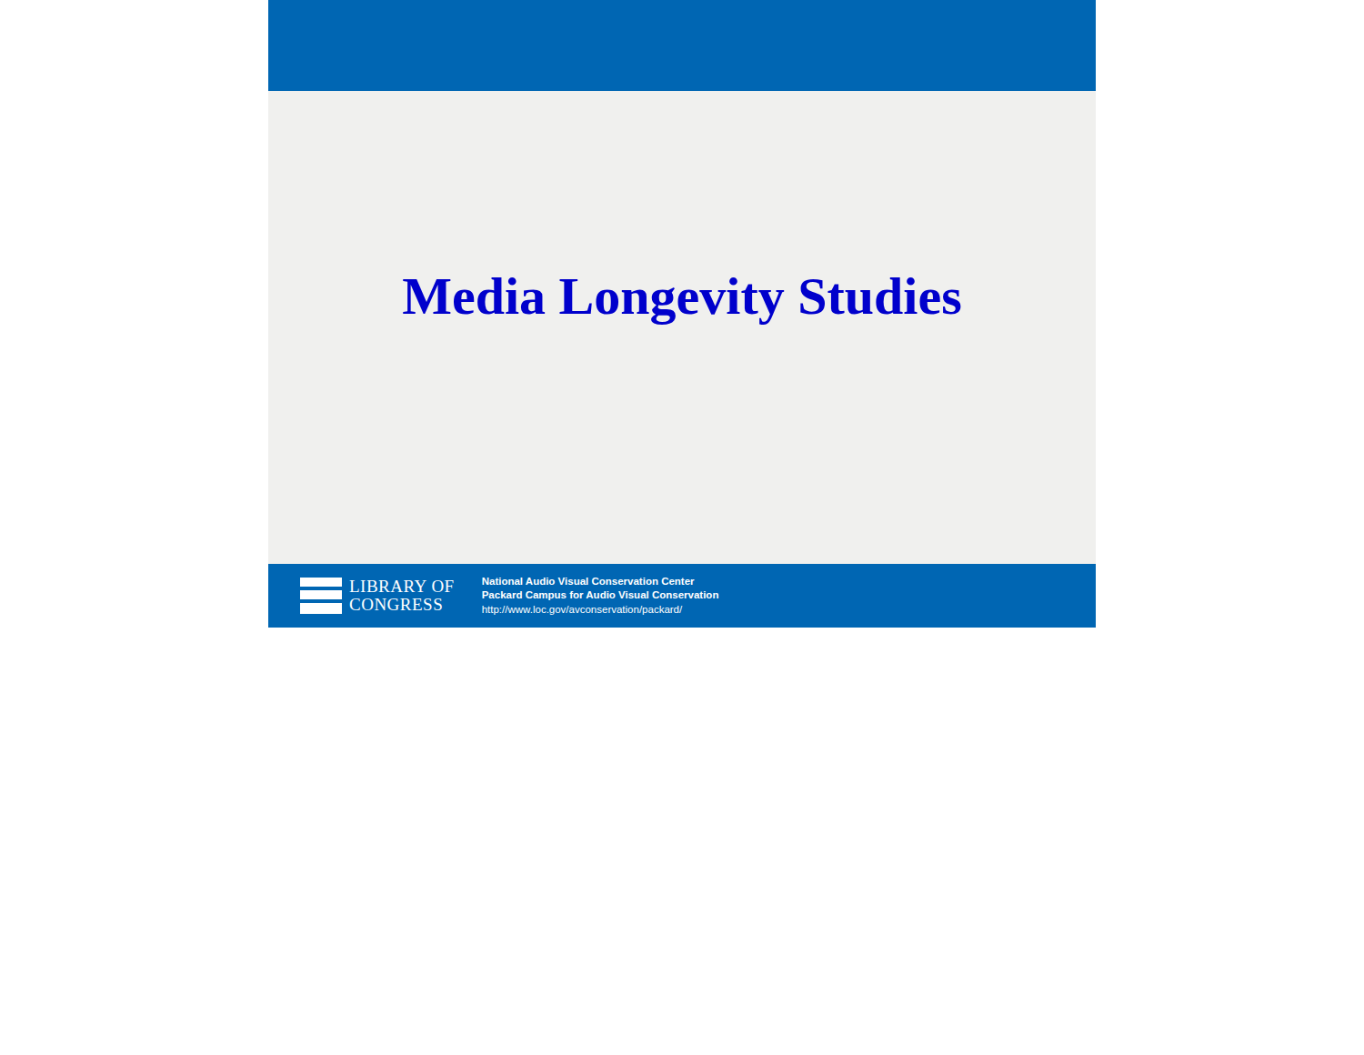Media Longevity Studies
LIBRARY OF
CONGRESS
National Audio Visual Conservation Center
Packard Campus for Audio Visual Conservation
http://www.loc.gov/avconservation/packard/